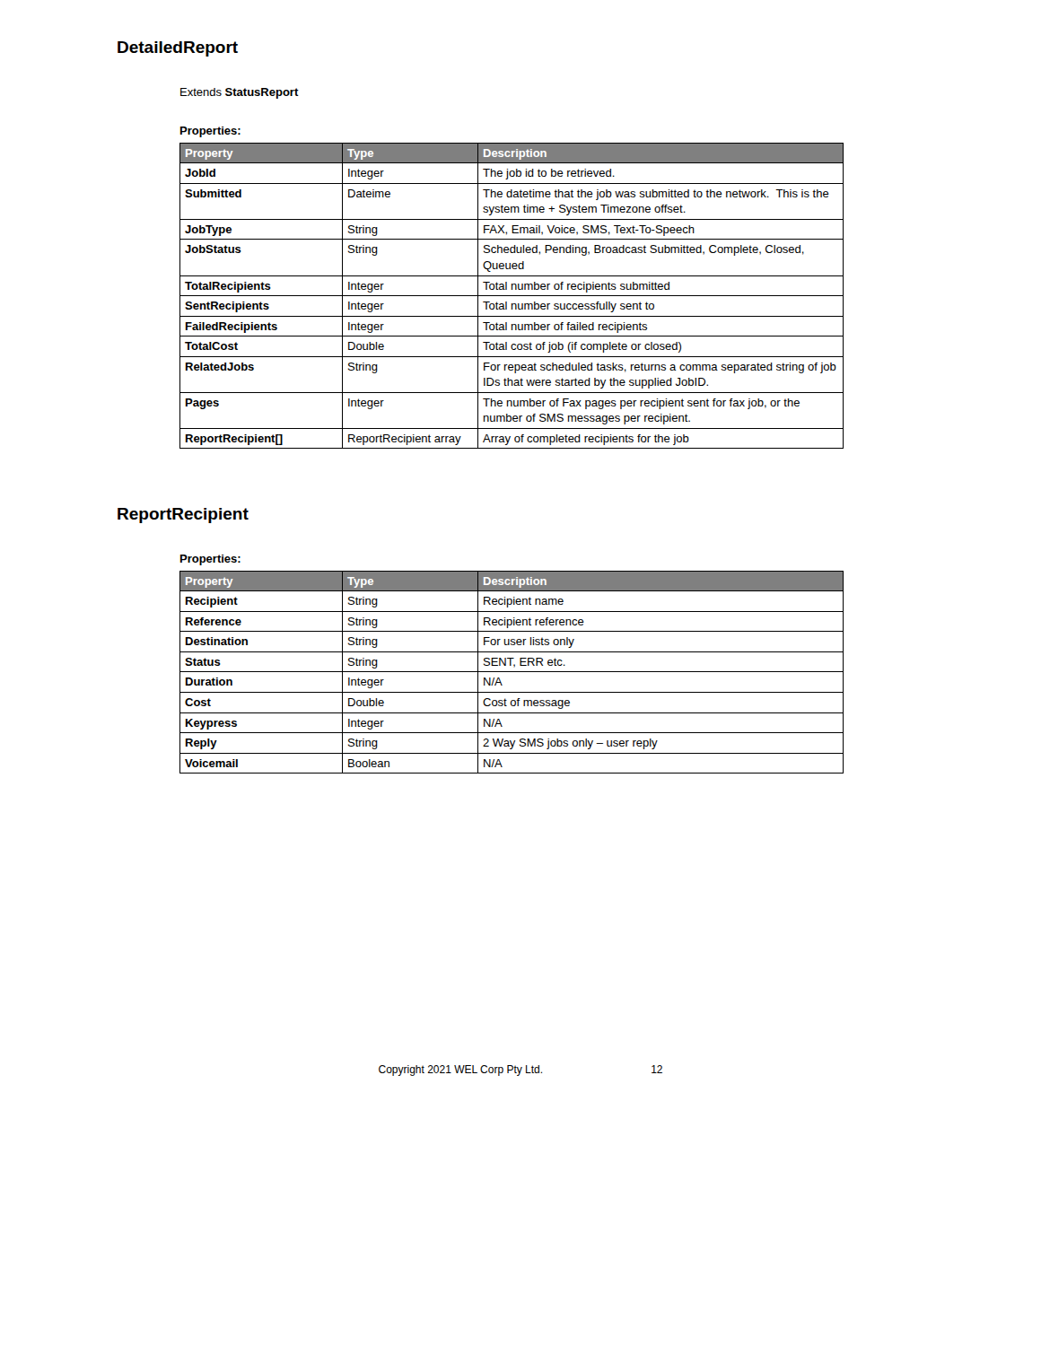DetailedReport
Extends StatusReport
Properties:
| Property | Type | Description |
| --- | --- | --- |
| JobId | Integer | The job id to be retrieved. |
| Submitted | Dateime | The datetime that the job was submitted to the network. This is the system time + System Timezone offset. |
| JobType | String | FAX, Email, Voice, SMS, Text-To-Speech |
| JobStatus | String | Scheduled, Pending, Broadcast Submitted, Complete, Closed, Queued |
| TotalRecipients | Integer | Total number of recipients submitted |
| SentRecipients | Integer | Total number successfully sent to |
| FailedRecipients | Integer | Total number of failed recipients |
| TotalCost | Double | Total cost of job (if complete or closed) |
| RelatedJobs | String | For repeat scheduled tasks, returns a comma separated string of job IDs that were started by the supplied JobID. |
| Pages | Integer | The number of Fax pages per recipient sent for fax job, or the number of SMS messages per recipient. |
| ReportRecipient[] | ReportRecipient array | Array of completed recipients for the job |
ReportRecipient
Properties:
| Property | Type | Description |
| --- | --- | --- |
| Recipient | String | Recipient name |
| Reference | String | Recipient reference |
| Destination | String | For user lists only |
| Status | String | SENT, ERR etc. |
| Duration | Integer | N/A |
| Cost | Double | Cost of message |
| Keypress | Integer | N/A |
| Reply | String | 2 Way SMS jobs only – user reply |
| Voicemail | Boolean | N/A |
Copyright 2021 WEL Corp Pty Ltd.12